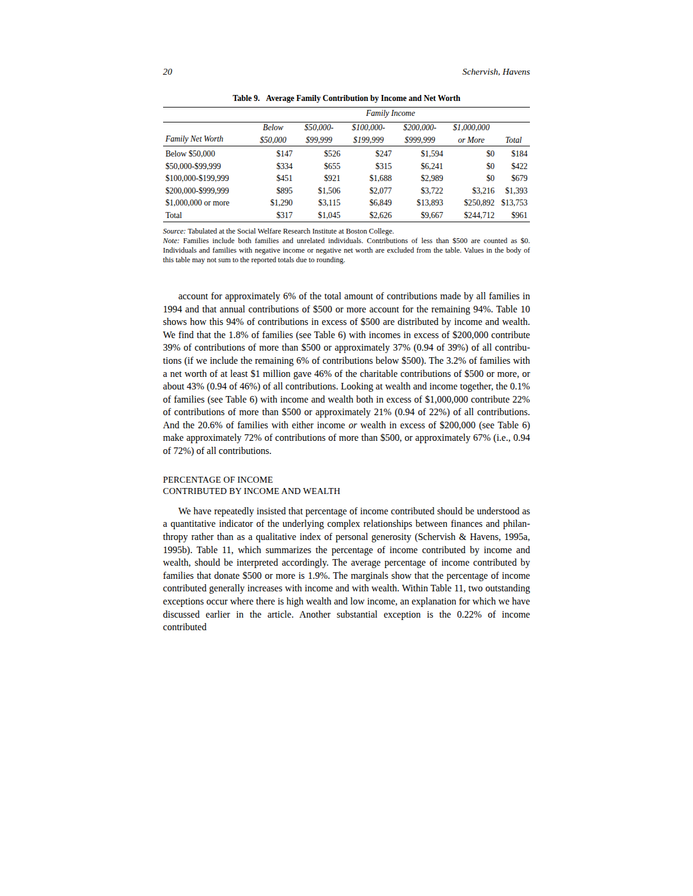20 Schervish, Havens
Table 9. Average Family Contribution by Income and Net Worth
| | Family Income |
| | Below | $50,000- | $100,000- | $200,000- | $1,000,000 | |
| Family Net Worth | $50,000 | $99,999 | $199,999 | $999,999 | or More | Total |
| Below $50,000 | $147 | $526 | $247 | $1,594 | $0 | $184 |
| $50,000-$99,999 | $334 | $655 | $315 | $6,241 | $0 | $422 |
| $100,000-$199,999 | $451 | $921 | $1,688 | $2,989 | $0 | $679 |
| $200,000-$999,999 | $895 | $1,506 | $2,077 | $3,722 | $3,216 | $1,393 |
| $1,000,000 or more | $1,290 | $3,115 | $6,849 | $13,893 | $250,892 | $13,753 |
| Total | $317 | $1,045 | $2,626 | $9,667 | $244,712 | $961 |
Source: Tabulated at the Social Welfare Research Institute at Boston College.
Note: Families include both families and unrelated individuals. Contributions of less than $500 are counted as $0. Individuals and families with negative income or negative net worth are excluded from the table. Values in the body of this table may not sum to the reported totals due to rounding.
account for approximately 6% of the total amount of contributions made by all families in 1994 and that annual contributions of $500 or more account for the remaining 94%. Table 10 shows how this 94% of contributions in excess of $500 are distributed by income and wealth. We find that the 1.8% of families (see Table 6) with incomes in excess of $200,000 contribute 39% of contributions of more than $500 or approximately 37% (0.94 of 39%) of all contributions (if we include the remaining 6% of contributions below $500). The 3.2% of families with a net worth of at least $1 million gave 46% of the charitable contributions of $500 or more, or about 43% (0.94 of 46%) of all contributions. Looking at wealth and income together, the 0.1% of families (see Table 6) with income and wealth both in excess of $1,000,000 contribute 22% of contributions of more than $500 or approximately 21% (0.94 of 22%) of all contributions. And the 20.6% of families with either income or wealth in excess of $200,000 (see Table 6) make approximately 72% of contributions of more than $500, or approximately 67% (i.e., 0.94 of 72%) of all contributions.
Percentage of Income
Contributed by Income and Wealth
We have repeatedly insisted that percentage of income contributed should be understood as a quantitative indicator of the underlying complex relationships between finances and philanthropy rather than as a qualitative index of personal generosity (Schervish & Havens, 1995a, 1995b). Table 11, which summarizes the percentage of income contributed by income and wealth, should be interpreted accordingly. The average percentage of income contributed by families that donate $500 or more is 1.9%. The marginals show that the percentage of income contributed generally increases with income and with wealth. Within Table 11, two outstanding exceptions occur where there is high wealth and low income, an explanation for which we have discussed earlier in the article. Another substantial exception is the 0.22% of income contributed